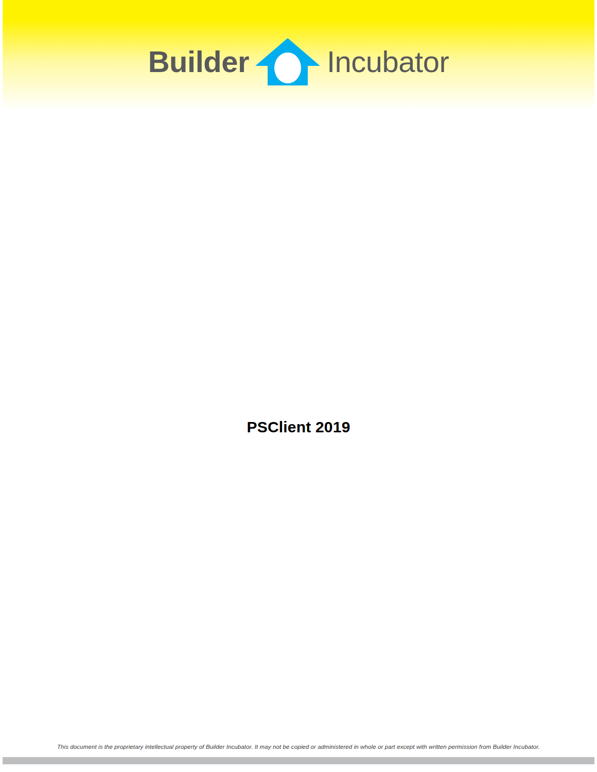Builder Incubator
PSClient 2019
This document is the proprietary intellectual property of Builder Incubator. It may not be copied or administered in whole or part except with written permission from Builder Incubator.